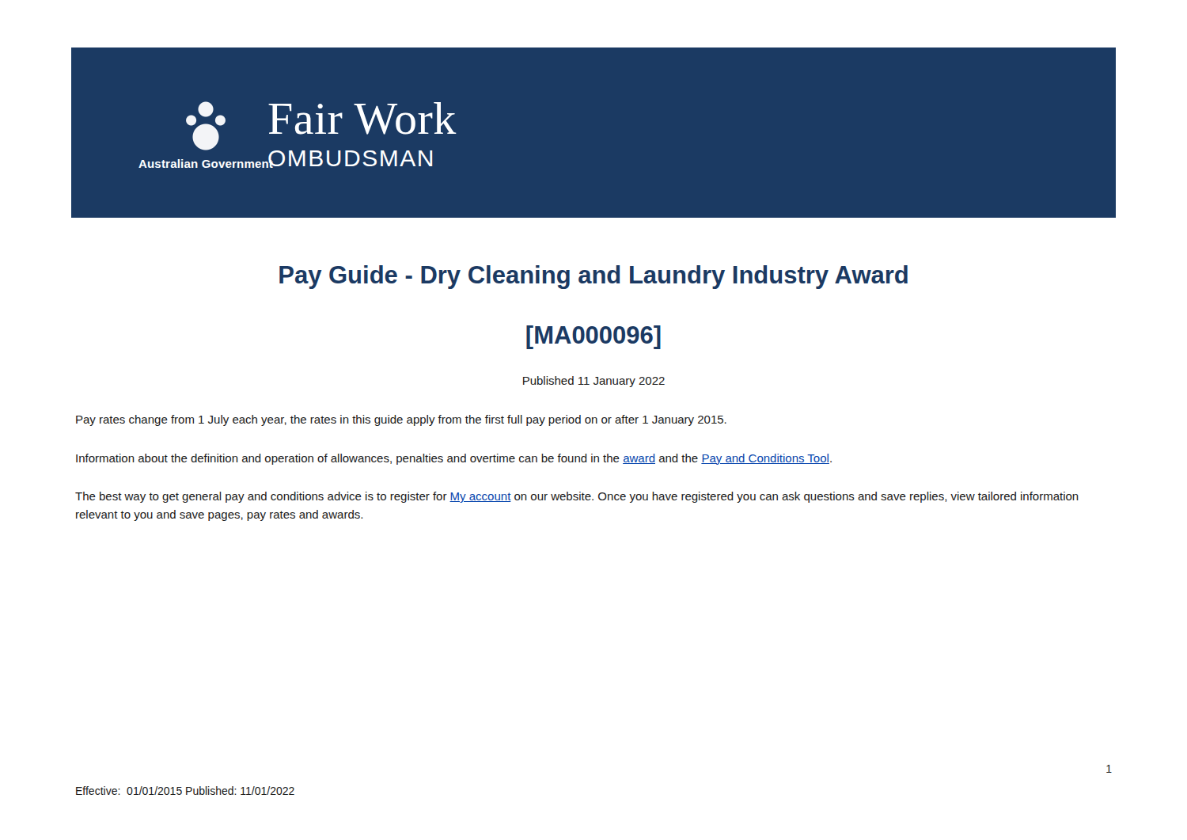Australian Government
Fair Work OMBUDSMAN
Pay Guide - Dry Cleaning and Laundry Industry Award
[MA000096]
Published 11 January 2022
Pay rates change from 1 July each year, the rates in this guide apply from the first full pay period on or after 1 January 2015.
Information about the definition and operation of allowances, penalties and overtime can be found in the award and the Pay and Conditions Tool.
The best way to get general pay and conditions advice is to register for My account on our website. Once you have registered you can ask questions and save replies, view tailored information relevant to you and save pages, pay rates and awards.
Effective: 01/01/2015 Published: 11/01/2022 1